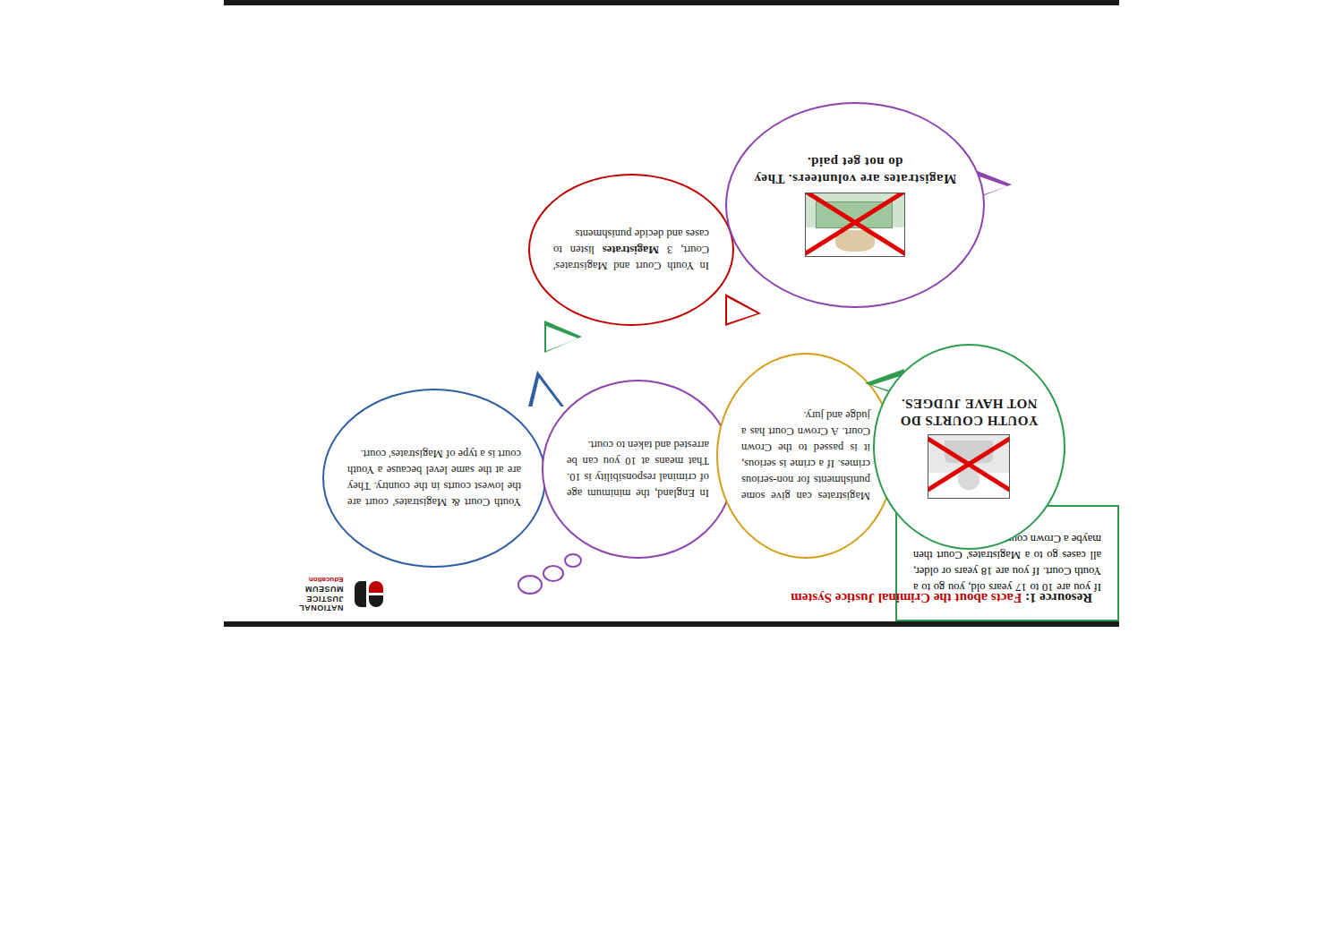Resource 1: Facts about the Criminal Justice System
NATIONAL
JUSTICE
MUSEUM
Education
Youth Court & Magistrates' court are the lowest courts in the country. They are at the same level because a Youth court is a type of Magistrates' court.
If you are 10 to 17 years old, you go to a Youth Court. If you are 18 years or older, all cases go to a Magistrates' Court then maybe a Crown court.
In England, the minimum age of criminal responsibility is 10. That means at 10 you can be arrested and taken to court.
Magistrates can give some punishments for non-serious crimes. If a crime is serious, it is passed to the Crown Court. A Crown Court has a judge and jury.
YOUTH COURTS DO NOT HAVE JUDGES.
In Youth Court and Magistrates' Court, 3 Magistrates listen to cases and decide punishments
Magistrates are volunteers. They do not get paid.